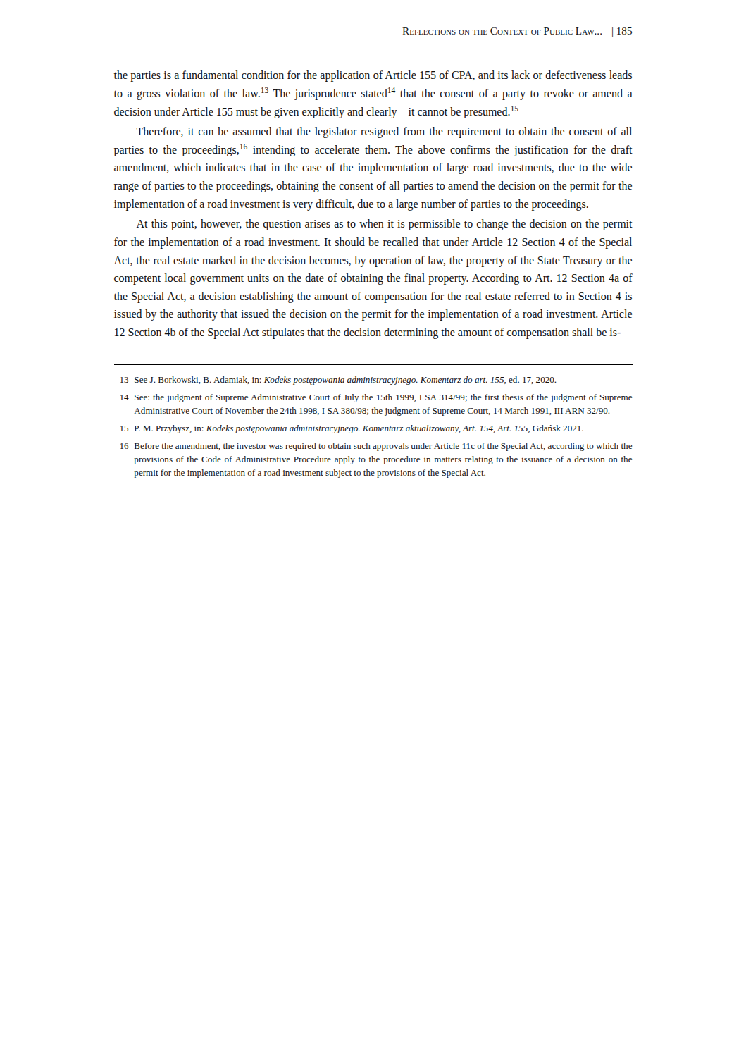Reflections on the Context of Public Law... | 185
the parties is a fundamental condition for the application of Article 155 of CPA, and its lack or defectiveness leads to a gross violation of the law.13 The jurisprudence stated14 that the consent of a party to revoke or amend a decision under Article 155 must be given explicitly and clearly – it cannot be presumed.15
Therefore, it can be assumed that the legislator resigned from the requirement to obtain the consent of all parties to the proceedings,16 intending to accelerate them. The above confirms the justification for the draft amendment, which indicates that in the case of the implementation of large road investments, due to the wide range of parties to the proceedings, obtaining the consent of all parties to amend the decision on the permit for the implementation of a road investment is very difficult, due to a large number of parties to the proceedings.
At this point, however, the question arises as to when it is permissible to change the decision on the permit for the implementation of a road investment. It should be recalled that under Article 12 Section 4 of the Special Act, the real estate marked in the decision becomes, by operation of law, the property of the State Treasury or the competent local government units on the date of obtaining the final property. According to Art. 12 Section 4a of the Special Act, a decision establishing the amount of compensation for the real estate referred to in Section 4 is issued by the authority that issued the decision on the permit for the implementation of a road investment. Article 12 Section 4b of the Special Act stipulates that the decision determining the amount of compensation shall be is-
See J. Borkowski, B. Adamiak, in: Kodeks postępowania administracyjnego. Komentarz do art. 155, ed. 17, 2020.
See: the judgment of Supreme Administrative Court of July the 15th 1999, I SA 314/99; the first thesis of the judgment of Supreme Administrative Court of November the 24th 1998, I SA 380/98; the judgment of Supreme Court, 14 March 1991, III ARN 32/90.
P. M. Przybysz, in: Kodeks postępowania administracyjnego. Komentarz aktualizowany, Art. 154, Art. 155, Gdańsk 2021.
Before the amendment, the investor was required to obtain such approvals under Article 11c of the Special Act, according to which the provisions of the Code of Administrative Procedure apply to the procedure in matters relating to the issuance of a decision on the permit for the implementation of a road investment subject to the provisions of the Special Act.